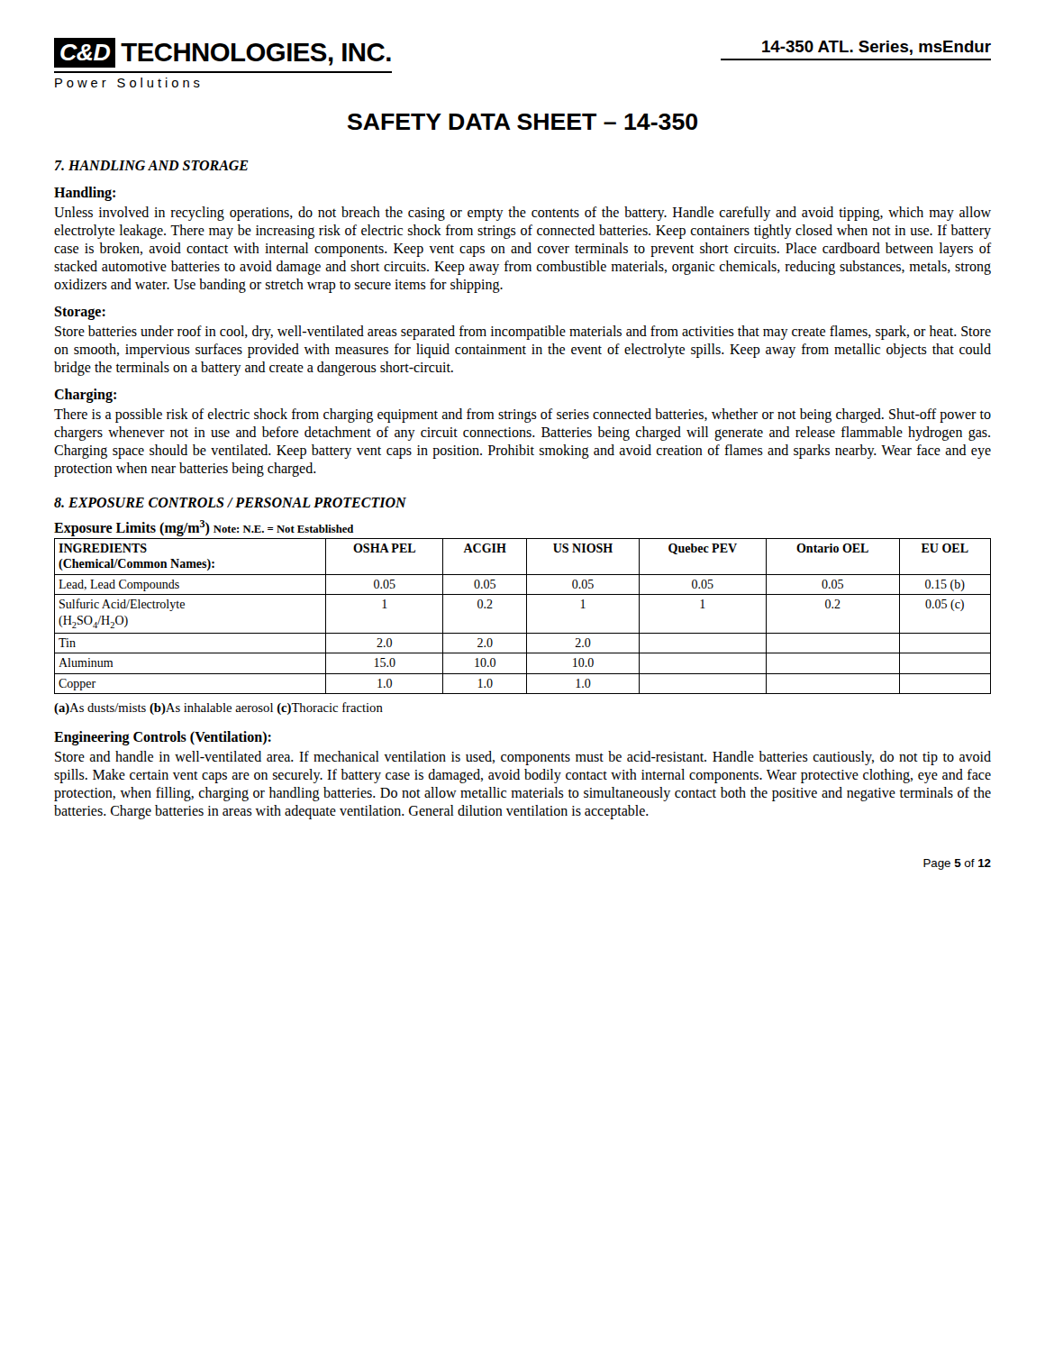C&DTECHNOLOGIES, INC.
Power Solutions
14-350 ATL. Series, msEndur
SAFETY DATA SHEET – 14-350
7. HANDLING AND STORAGE
Handling:
Unless involved in recycling operations, do not breach the casing or empty the contents of the battery. Handle carefully and avoid tipping, which may allow electrolyte leakage. There may be increasing risk of electric shock from strings of connected batteries. Keep containers tightly closed when not in use. If battery case is broken, avoid contact with internal components. Keep vent caps on and cover terminals to prevent short circuits. Place cardboard between layers of stacked automotive batteries to avoid damage and short circuits. Keep away from combustible materials, organic chemicals, reducing substances, metals, strong oxidizers and water. Use banding or stretch wrap to secure items for shipping.
Storage:
Store batteries under roof in cool, dry, well-ventilated areas separated from incompatible materials and from activities that may create flames, spark, or heat. Store on smooth, impervious surfaces provided with measures for liquid containment in the event of electrolyte spills. Keep away from metallic objects that could bridge the terminals on a battery and create a dangerous short-circuit.
Charging:
There is a possible risk of electric shock from charging equipment and from strings of series connected batteries, whether or not being charged. Shut-off power to chargers whenever not in use and before detachment of any circuit connections. Batteries being charged will generate and release flammable hydrogen gas. Charging space should be ventilated. Keep battery vent caps in position. Prohibit smoking and avoid creation of flames and sparks nearby. Wear face and eye protection when near batteries being charged.
8. EXPOSURE CONTROLS / PERSONAL PROTECTION
Exposure Limits (mg/m3) Note: N.E. = Not Established
| INGREDIENTS (Chemical/Common Names): | OSHA PEL | ACGIH | US NIOSH | Quebec PEV | Ontario OEL | EU OEL |
| --- | --- | --- | --- | --- | --- | --- |
| Lead, Lead Compounds | 0.05 | 0.05 | 0.05 | 0.05 | 0.05 | 0.15 (b) |
| Sulfuric Acid/Electrolyte (H 2 SO 4 /H 2 O) | 1 | 0.2 | 1 | 1 | 0.2 | 0.05 (c) |
| Tin | 2.0 | 2.0 | 2.0 | | | |
| Aluminum | 15.0 | 10.0 | 10.0 | | | |
| Copper | 1.0 | 1.0 | 1.0 | | | |
(a) As dusts/mists (b) As inhalable aerosol (c) Thoracic fraction
Engineering Controls (Ventilation):
Store and handle in well-ventilated area. If mechanical ventilation is used, components must be acid-resistant. Handle batteries cautiously, do not tip to avoid spills. Make certain vent caps are on securely. If battery case is damaged, avoid bodily contact with internal components. Wear protective clothing, eye and face protection, when filling, charging or handling batteries. Do not allow metallic materials to simultaneously contact both the positive and negative terminals of the batteries. Charge batteries in areas with adequate ventilation. General dilution ventilation is acceptable.
Page 5 of 12